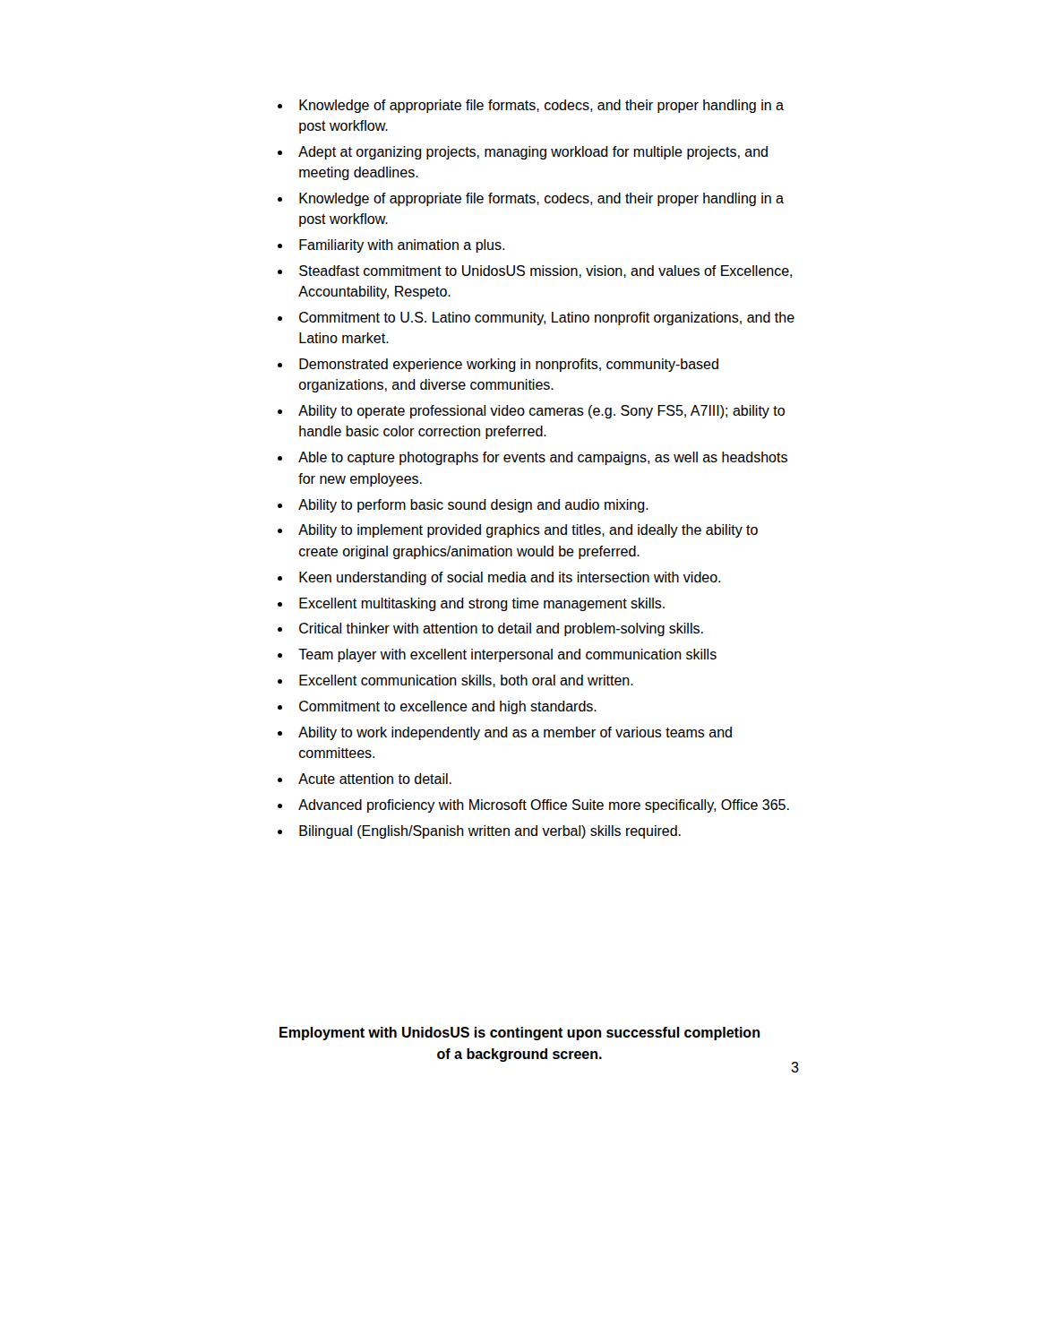Knowledge of appropriate file formats, codecs, and their proper handling in a post workflow.
Adept at organizing projects, managing workload for multiple projects, and meeting deadlines.
Knowledge of appropriate file formats, codecs, and their proper handling in a post workflow.
Familiarity with animation a plus.
Steadfast commitment to UnidosUS mission, vision, and values of Excellence, Accountability, Respeto.
Commitment to U.S. Latino community, Latino nonprofit organizations, and the Latino market.
Demonstrated experience working in nonprofits, community-based organizations, and diverse communities.
Ability to operate professional video cameras (e.g. Sony FS5, A7III); ability to handle basic color correction preferred.
Able to capture photographs for events and campaigns, as well as headshots for new employees.
Ability to perform basic sound design and audio mixing.
Ability to implement provided graphics and titles, and ideally the ability to create original graphics/animation would be preferred.
Keen understanding of social media and its intersection with video.
Excellent multitasking and strong time management skills.
Critical thinker with attention to detail and problem-solving skills.
Team player with excellent interpersonal and communication skills
Excellent communication skills, both oral and written.
Commitment to excellence and high standards.
Ability to work independently and as a member of various teams and committees.
Acute attention to detail.
Advanced proficiency with Microsoft Office Suite more specifically, Office 365.
Bilingual (English/Spanish written and verbal) skills required.
Employment with UnidosUS is contingent upon successful completion
of a background screen.
3